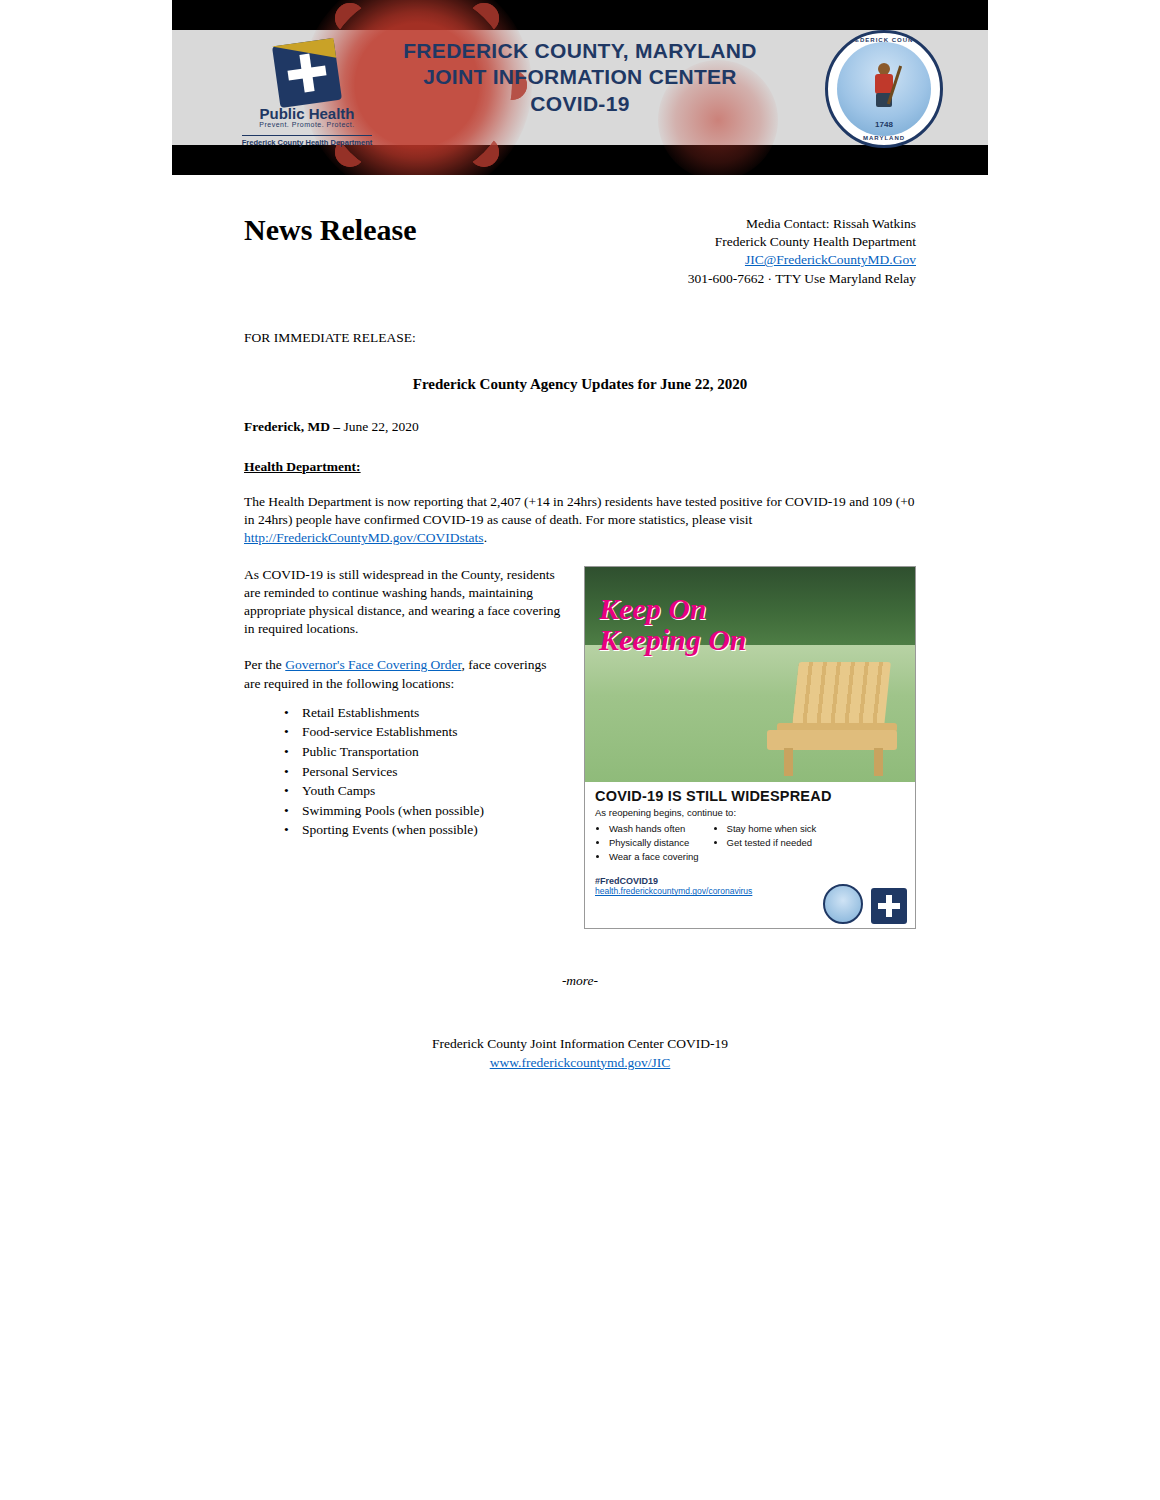Public Health
Prevent. Promote. Protect.
Frederick County Health Department
FREDERICK COUNTY, MARYLAND
JOINT INFORMATION CENTER
COVID-19
FREDERICK COUNTY
1748
MARYLAND
News Release
Media Contact: Rissah Watkins
Frederick County Health Department
JIC@FrederickCountyMD.Gov
301-600-7662 · TTY Use Maryland Relay
FOR IMMEDIATE RELEASE:
Frederick County Agency Updates for June 22, 2020
Frederick, MD – June 22, 2020
Health Department:
The Health Department is now reporting that 2,407 (+14 in 24hrs) residents have tested positive for COVID-19 and 109 (+0 in 24hrs) people have confirmed COVID-19 as cause of death. For more statistics, please visit http://FrederickCountyMD.gov/COVIDstats.
Keep On
Keeping On
COVID-19 IS STILL WIDESPREAD
As reopening begins, continue to:
Wash hands often
Physically distance
Wear a face covering
Stay home when sick
Get tested if needed
#FredCOVID19
health.frederickcountymd.gov/coronavirus
As COVID-19 is still widespread in the County, residents are reminded to continue washing hands, maintaining appropriate physical distance, and wearing a face covering in required locations.
Per the Governor's Face Covering Order, face coverings are required in the following locations:
Retail Establishments
Food-service Establishments
Public Transportation
Personal Services
Youth Camps
Swimming Pools (when possible)
Sporting Events (when possible)
-more-
Frederick County Joint Information Center COVID-19
www.frederickcountymd.gov/JIC